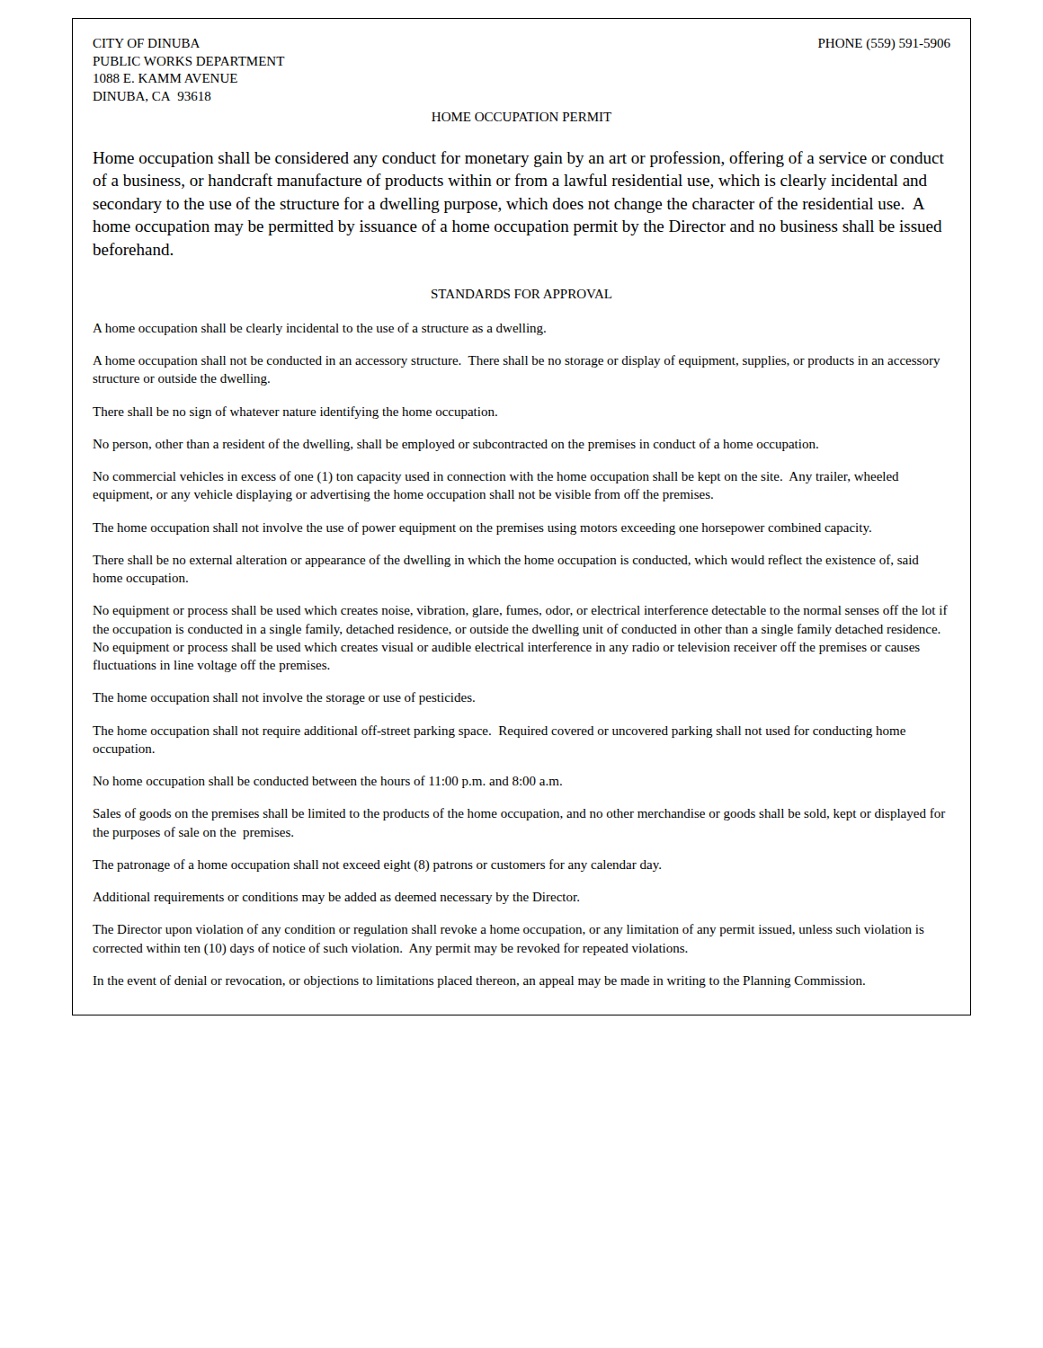CITY OF DINUBA
PUBLIC WORKS DEPARTMENT
1088 E. KAMM AVENUE
DINUBA, CA 93618
PHONE (559) 591-5906
HOME OCCUPATION PERMIT
Home occupation shall be considered any conduct for monetary gain by an art or profession, offering of a service or conduct of a business, or handcraft manufacture of products within or from a lawful residential use, which is clearly incidental and secondary to the use of the structure for a dwelling purpose, which does not change the character of the residential use. A home occupation may be permitted by issuance of a home occupation permit by the Director and no business shall be issued beforehand.
STANDARDS FOR APPROVAL
A home occupation shall be clearly incidental to the use of a structure as a dwelling.
A home occupation shall not be conducted in an accessory structure. There shall be no storage or display of equipment, supplies, or products in an accessory structure or outside the dwelling.
There shall be no sign of whatever nature identifying the home occupation.
No person, other than a resident of the dwelling, shall be employed or subcontracted on the premises in conduct of a home occupation.
No commercial vehicles in excess of one (1) ton capacity used in connection with the home occupation shall be kept on the site. Any trailer, wheeled equipment, or any vehicle displaying or advertising the home occupation shall not be visible from off the premises.
The home occupation shall not involve the use of power equipment on the premises using motors exceeding one horsepower combined capacity.
There shall be no external alteration or appearance of the dwelling in which the home occupation is conducted, which would reflect the existence of, said home occupation.
No equipment or process shall be used which creates noise, vibration, glare, fumes, odor, or electrical interference detectable to the normal senses off the lot if the occupation is conducted in a single family, detached residence, or outside the dwelling unit of conducted in other than a single family detached residence. No equipment or process shall be used which creates visual or audible electrical interference in any radio or television receiver off the premises or causes fluctuations in line voltage off the premises.
The home occupation shall not involve the storage or use of pesticides.
The home occupation shall not require additional off-street parking space. Required covered or uncovered parking shall not used for conducting home occupation.
No home occupation shall be conducted between the hours of 11:00 p.m. and 8:00 a.m.
Sales of goods on the premises shall be limited to the products of the home occupation, and no other merchandise or goods shall be sold, kept or displayed for the purposes of sale on the premises.
The patronage of a home occupation shall not exceed eight (8) patrons or customers for any calendar day.
Additional requirements or conditions may be added as deemed necessary by the Director.
The Director upon violation of any condition or regulation shall revoke a home occupation, or any limitation of any permit issued, unless such violation is corrected within ten (10) days of notice of such violation. Any permit may be revoked for repeated violations.
In the event of denial or revocation, or objections to limitations placed thereon, an appeal may be made in writing to the Planning Commission.